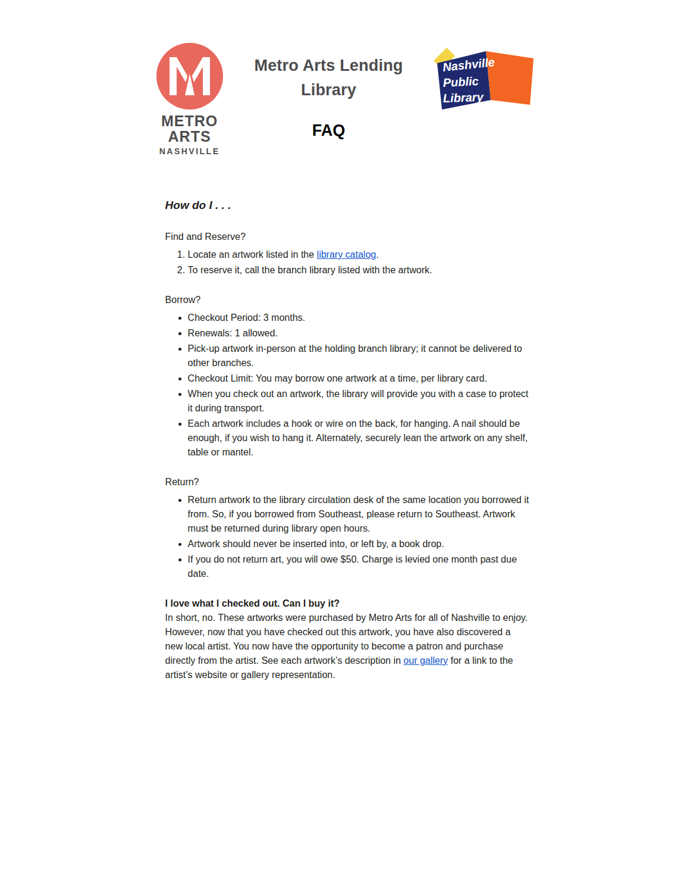METRO ARTS NASHVILLE
Metro Arts Lending Library
FAQ
Nashville Public Library
How do I . . .
Find and Reserve?
Locate an artwork listed in the library catalog.
To reserve it, call the branch library listed with the artwork.
Borrow?
Checkout Period: 3 months.
Renewals: 1 allowed.
Pick-up artwork in-person at the holding branch library; it cannot be delivered to other branches.
Checkout Limit: You may borrow one artwork at a time, per library card.
When you check out an artwork, the library will provide you with a case to protect it during transport.
Each artwork includes a hook or wire on the back, for hanging. A nail should be enough, if you wish to hang it. Alternately, securely lean the artwork on any shelf, table or mantel.
Return?
Return artwork to the library circulation desk of the same location you borrowed it from. So, if you borrowed from Southeast, please return to Southeast. Artwork must be returned during library open hours.
Artwork should never be inserted into, or left by, a book drop.
If you do not return art, you will owe $50. Charge is levied one month past due date.
I love what I checked out. Can I buy it?
In short, no. These artworks were purchased by Metro Arts for all of Nashville to enjoy. However, now that you have checked out this artwork, you have also discovered a new local artist. You now have the opportunity to become a patron and purchase directly from the artist. See each artwork’s description in our gallery for a link to the artist’s website or gallery representation.